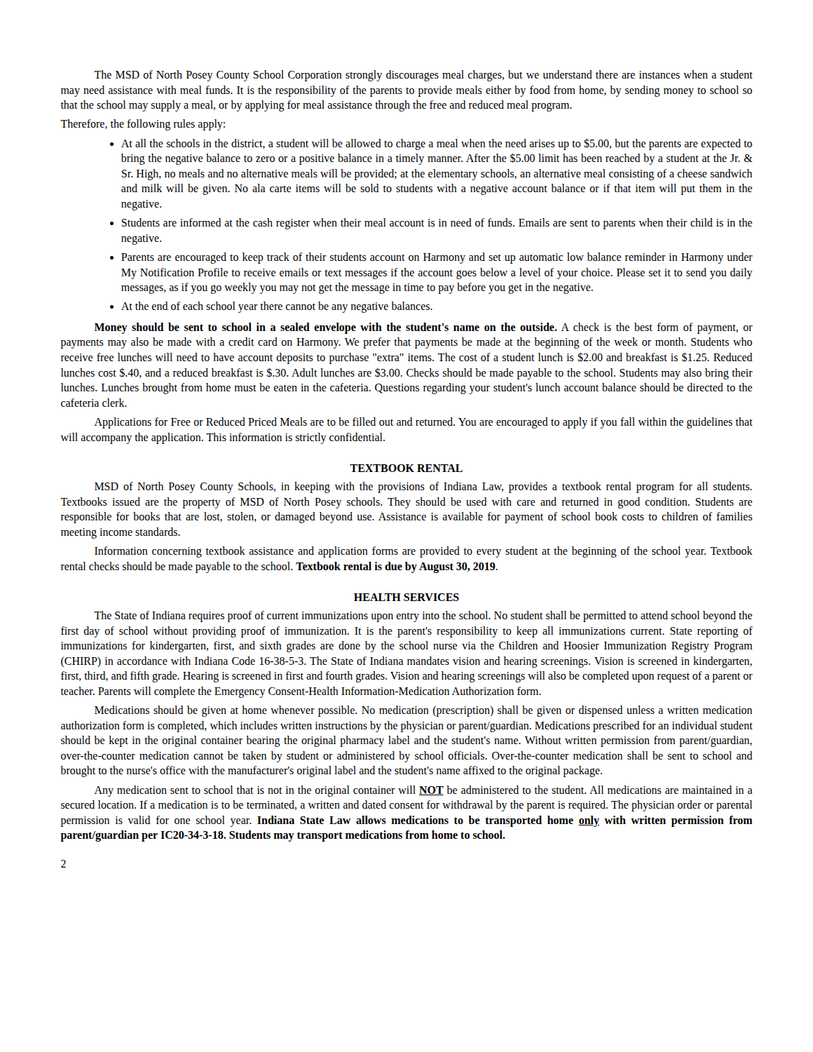The MSD of North Posey County School Corporation strongly discourages meal charges, but we understand there are instances when a student may need assistance with meal funds. It is the responsibility of the parents to provide meals either by food from home, by sending money to school so that the school may supply a meal, or by applying for meal assistance through the free and reduced meal program.
Therefore, the following rules apply:
At all the schools in the district, a student will be allowed to charge a meal when the need arises up to $5.00, but the parents are expected to bring the negative balance to zero or a positive balance in a timely manner. After the $5.00 limit has been reached by a student at the Jr. & Sr. High, no meals and no alternative meals will be provided; at the elementary schools, an alternative meal consisting of a cheese sandwich and milk will be given. No ala carte items will be sold to students with a negative account balance or if that item will put them in the negative.
Students are informed at the cash register when their meal account is in need of funds. Emails are sent to parents when their child is in the negative.
Parents are encouraged to keep track of their students account on Harmony and set up automatic low balance reminder in Harmony under My Notification Profile to receive emails or text messages if the account goes below a level of your choice. Please set it to send you daily messages, as if you go weekly you may not get the message in time to pay before you get in the negative.
At the end of each school year there cannot be any negative balances.
Money should be sent to school in a sealed envelope with the student's name on the outside. A check is the best form of payment, or payments may also be made with a credit card on Harmony. We prefer that payments be made at the beginning of the week or month. Students who receive free lunches will need to have account deposits to purchase "extra" items. The cost of a student lunch is $2.00 and breakfast is $1.25. Reduced lunches cost $.40, and a reduced breakfast is $.30. Adult lunches are $3.00. Checks should be made payable to the school. Students may also bring their lunches. Lunches brought from home must be eaten in the cafeteria. Questions regarding your student's lunch account balance should be directed to the cafeteria clerk.
Applications for Free or Reduced Priced Meals are to be filled out and returned. You are encouraged to apply if you fall within the guidelines that will accompany the application. This information is strictly confidential.
Textbook Rental
MSD of North Posey County Schools, in keeping with the provisions of Indiana Law, provides a textbook rental program for all students. Textbooks issued are the property of MSD of North Posey schools. They should be used with care and returned in good condition. Students are responsible for books that are lost, stolen, or damaged beyond use. Assistance is available for payment of school book costs to children of families meeting income standards.
Information concerning textbook assistance and application forms are provided to every student at the beginning of the school year. Textbook rental checks should be made payable to the school. Textbook rental is due by August 30, 2019.
Health Services
The State of Indiana requires proof of current immunizations upon entry into the school. No student shall be permitted to attend school beyond the first day of school without providing proof of immunization. It is the parent's responsibility to keep all immunizations current. State reporting of immunizations for kindergarten, first, and sixth grades are done by the school nurse via the Children and Hoosier Immunization Registry Program (CHIRP) in accordance with Indiana Code 16-38-5-3. The State of Indiana mandates vision and hearing screenings. Vision is screened in kindergarten, first, third, and fifth grade. Hearing is screened in first and fourth grades. Vision and hearing screenings will also be completed upon request of a parent or teacher. Parents will complete the Emergency Consent-Health Information-Medication Authorization form.
Medications should be given at home whenever possible. No medication (prescription) shall be given or dispensed unless a written medication authorization form is completed, which includes written instructions by the physician or parent/guardian. Medications prescribed for an individual student should be kept in the original container bearing the original pharmacy label and the student's name. Without written permission from parent/guardian, over-the-counter medication cannot be taken by student or administered by school officials. Over-the-counter medication shall be sent to school and brought to the nurse's office with the manufacturer's original label and the student's name affixed to the original package.
Any medication sent to school that is not in the original container will NOT be administered to the student. All medications are maintained in a secured location. If a medication is to be terminated, a written and dated consent for withdrawal by the parent is required. The physician order or parental permission is valid for one school year. Indiana State Law allows medications to be transported home only with written permission from parent/guardian per IC20-34-3-18. Students may transport medications from home to school.
2